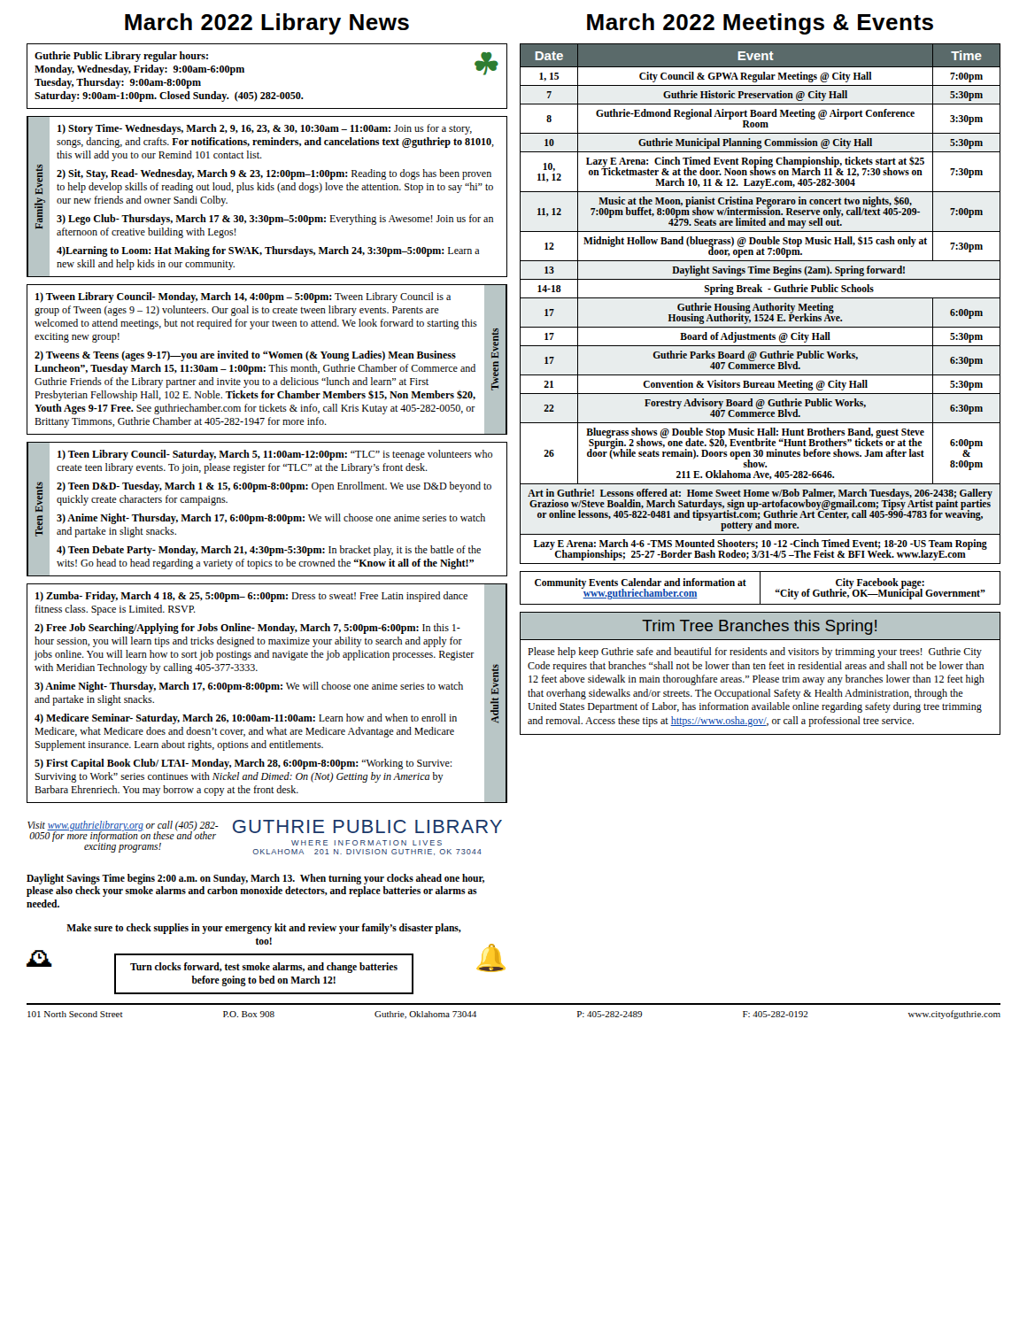March 2022 Library News
☘ Guthrie Public Library regular hours:
Monday, Wednesday, Friday: 9:00am-6:00pm
Tuesday, Thursday: 9:00am-8:00pm
Saturday: 9:00am-1:00pm. Closed Sunday. (405) 282-0050.
Family Events
1) Story Time- Wednesdays, March 2, 9, 16, 23, & 30, 10:30am – 11:00am: Join us for a story, songs, dancing, and crafts. For notifications, reminders, and cancelations text @guthriep to 81010, this will add you to our Remind 101 contact list.
2) Sit, Stay, Read- Wednesday, March 9 & 23, 12:00pm–1:00pm: Reading to dogs has been proven to help develop skills of reading out loud, plus kids (and dogs) love the attention. Stop in to say “hi” to our new friends and owner Sandi Colby.
3) Lego Club- Thursdays, March 17 & 30, 3:30pm–5:00pm: Everything is Awesome! Join us for an afternoon of creative building with Legos!
4)Learning to Loom: Hat Making for SWAK, Thursdays, March 24, 3:30pm–5:00pm: Learn a new skill and help kids in our community.
1) Tween Library Council- Monday, March 14, 4:00pm – 5:00pm: Tween Library Council is a group of Tween (ages 9 – 12) volunteers. Our goal is to create tween library events. Parents are welcomed to attend meetings, but not required for your tween to attend. We look forward to starting this exciting new group!
2) Tweens & Teens (ages 9-17)—you are invited to “Women (& Young Ladies) Mean Business Luncheon”, Tuesday March 15, 11:30am – 1:00pm: This month, Guthrie Chamber of Commerce and Guthrie Friends of the Library partner and invite you to a delicious “lunch and learn” at First Presbyterian Fellowship Hall, 102 E. Noble. Tickets for Chamber Members $15, Non Members $20, Youth Ages 9-17 Free. See guthriechamber.com for tickets & info, call Kris Kutay at 405-282-0050, or Brittany Timmons, Guthrie Chamber at 405-282-1947 for more info.
Tween Events
Teen Events
1) Teen Library Council- Saturday, March 5, 11:00am-12:00pm: “TLC” is teenage volunteers who create teen library events. To join, please register for “TLC” at the Library’s front desk.
2) Teen D&D- Tuesday, March 1 & 15, 6:00pm-8:00pm: Open Enrollment. We use D&D beyond to quickly create characters for campaigns.
3) Anime Night- Thursday, March 17, 6:00pm-8:00pm: We will choose one anime series to watch and partake in slight snacks.
4) Teen Debate Party- Monday, March 21, 4:30pm-5:30pm: In bracket play, it is the battle of the wits! Go head to head regarding a variety of topics to be crowned the “Know it all of the Night!”
1) Zumba- Friday, March 4 18, & 25, 5:00pm– 6::00pm: Dress to sweat! Free Latin inspired dance fitness class. Space is Limited. RSVP.
2) Free Job Searching/Applying for Jobs Online- Monday, March 7, 5:00pm-6:00pm: In this 1-hour session, you will learn tips and tricks designed to maximize your ability to search and apply for jobs online. You will learn how to sort job postings and navigate the job application processes. Register with Meridian Technology by calling 405-377-3333.
3) Anime Night- Thursday, March 17, 6:00pm-8:00pm: We will choose one anime series to watch and partake in slight snacks.
4) Medicare Seminar- Saturday, March 26, 10:00am-11:00am: Learn how and when to enroll in Medicare, what Medicare does and doesn’t cover, and what are Medicare Advantage and Medicare Supplement insurance. Learn about rights, options and entitlements.
5) First Capital Book Club/ LTAI- Monday, March 28, 6:00pm-8:00pm: “Working to Survive: Surviving to Work” series continues with Nickel and Dimed: On (Not) Getting by in America by Barbara Ehrenriech. You may borrow a copy at the front desk.
Adult Events
Visit www.guthrielibrary.org or call (405) 282-0050 for more information on these and other exciting programs!
GUTHRIE PUBLIC LIBRARY
WHERE INFORMATION LIVES
OKLAHOMA 201 N. DIVISION GUTHRIE, OK 73044
Daylight Savings Time begins 2:00 a.m. on Sunday, March 13. When turning your clocks ahead one hour, please also check your smoke alarms and carbon monoxide detectors, and replace batteries or alarms as needed.
🕰
Make sure to check supplies in your emergency kit and review your family’s disaster plans, too!
Turn clocks forward, test smoke alarms, and change batteries before going to bed on March 12!
🔔
March 2022 Meetings & Events
| Date | Event | Time |
| --- | --- | --- |
| 1, 15 | City Council & GPWA Regular Meetings @ City Hall | 7:00pm |
| 7 | Guthrie Historic Preservation @ City Hall | 5:30pm |
| 8 | Guthrie-Edmond Regional Airport Board Meeting @ Airport Conference Room | 3:30pm |
| 10 | Guthrie Municipal Planning Commission @ City Hall | 5:30pm |
| 10, 11, 12 | Lazy E Arena: Cinch Timed Event Roping Championship, tickets start at $25 on Ticketmaster & at the door. Noon shows on March 11 & 12, 7:30 shows on March 10, 11 & 12. LazyE.com, 405-282-3004 | 7:30pm |
| 11, 12 | Music at the Moon, pianist Cristina Pegoraro in concert two nights, $60, 7:00pm buffet, 8:00pm show w/intermission. Reserve only, call/text 405-209-4279. Seats are limited and may sell out. | 7:00pm |
| 12 | Midnight Hollow Band (bluegrass) @ Double Stop Music Hall, $15 cash only at door, open at 7:00pm. | 7:30pm |
| 13 | Daylight Savings Time Begins (2am). Spring forward! |
| 14-18 | Spring Break - Guthrie Public Schools |
| 17 | Guthrie Housing Authority Meeting Housing Authority, 1524 E. Perkins Ave. | 6:00pm |
| 17 | Board of Adjustments @ City Hall | 5:30pm |
| 17 | Guthrie Parks Board @ Guthrie Public Works, 407 Commerce Blvd. | 6:30pm |
| 21 | Convention & Visitors Bureau Meeting @ City Hall | 5:30pm |
| 22 | Forestry Advisory Board @ Guthrie Public Works, 407 Commerce Blvd. | 6:30pm |
| 26 | Bluegrass shows @ Double Stop Music Hall: Hunt Brothers Band, guest Steve Spurgin. 2 shows, one date. $20, Eventbrite “Hunt Brothers” tickets or at the door (while seats remain). Doors open 30 minutes before shows. Jam after last show. 211 E. Oklahoma Ave, 405-282-6646. | 6:00pm & 8:00pm |
| Art in Guthrie! Lessons offered at: Home Sweet Home w/Bob Palmer, March Tuesdays, 206-2438; Gallery Grazioso w/Steve Boaldin, March Saturdays, sign up-artofacowboy@gmail.com; Tipsy Artist paint parties or online lessons, 405-822-0481 and tipsyartist.com; Guthrie Art Center, call 405-990-4783 for weaving, pottery and more. |
| Lazy E Arena: March 4-6 -TMS Mounted Shooters; 10 -12 -Cinch Timed Event; 18-20 -US Team Roping Championships; 25-27 -Border Bash Rodeo; 3/31-4/5 –The Feist & BFI Week. www.lazyE.com |
Community Events Calendar and information at
www.guthriechamber.com
City Facebook page:
“City of Guthrie, OK—Municipal Government”
Trim Tree Branches this Spring!
Please help keep Guthrie safe and beautiful for residents and visitors by trimming your trees! Guthrie City Code requires that branches “shall not be lower than ten feet in residential areas and shall not be lower than 12 feet above sidewalk in main thoroughfare areas.” Please trim away any branches lower than 12 feet high that overhang sidewalks and/or streets. The Occupational Safety & Health Administration, through the United States Department of Labor, has information available online regarding safety during tree trimming and removal. Access these tips at https://www.osha.gov/, or call a professional tree service.
101 North Second Street P.O. Box 908 Guthrie, Oklahoma 73044 P: 405-282-2489 F: 405-282-0192 www.cityofguthrie.com